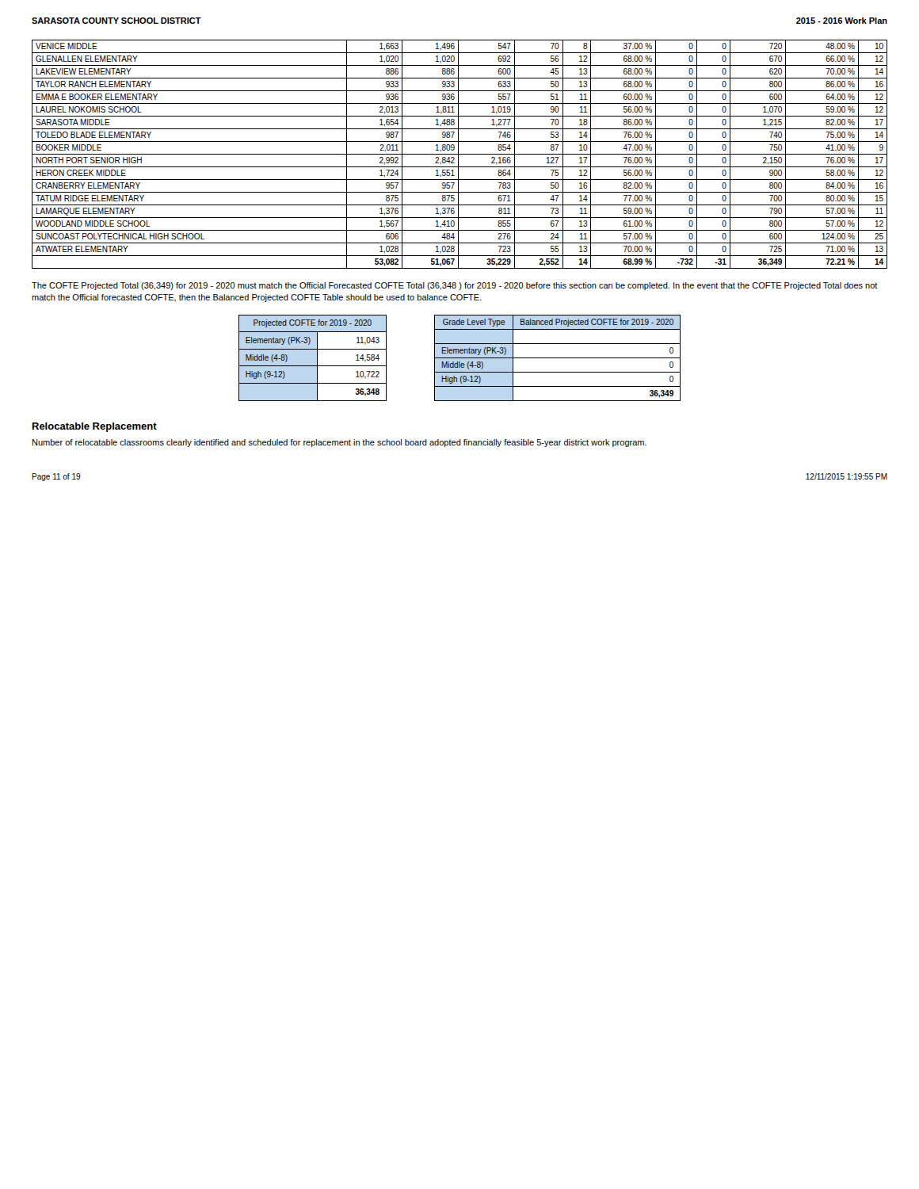SARASOTA COUNTY SCHOOL DISTRICT 2015 - 2016 Work Plan
| VENICE MIDDLE | 1,663 | 1,496 | 547 | 70 | 8 | 37.00 % | 0 | 0 | 720 | 48.00 % | 10 |
| GLENALLEN ELEMENTARY | 1,020 | 1,020 | 692 | 56 | 12 | 68.00 % | 0 | 0 | 670 | 66.00 % | 12 |
| LAKEVIEW ELEMENTARY | 886 | 886 | 600 | 45 | 13 | 68.00 % | 0 | 0 | 620 | 70.00 % | 14 |
| TAYLOR RANCH ELEMENTARY | 933 | 933 | 633 | 50 | 13 | 68.00 % | 0 | 0 | 800 | 86.00 % | 16 |
| EMMA E BOOKER ELEMENTARY | 936 | 936 | 557 | 51 | 11 | 60.00 % | 0 | 0 | 600 | 64.00 % | 12 |
| LAUREL NOKOMIS SCHOOL | 2,013 | 1,811 | 1,019 | 90 | 11 | 56.00 % | 0 | 0 | 1,070 | 59.00 % | 12 |
| SARASOTA MIDDLE | 1,654 | 1,488 | 1,277 | 70 | 18 | 86.00 % | 0 | 0 | 1,215 | 82.00 % | 17 |
| TOLEDO BLADE ELEMENTARY | 987 | 987 | 746 | 53 | 14 | 76.00 % | 0 | 0 | 740 | 75.00 % | 14 |
| BOOKER MIDDLE | 2,011 | 1,809 | 854 | 87 | 10 | 47.00 % | 0 | 0 | 750 | 41.00 % | 9 |
| NORTH PORT SENIOR HIGH | 2,992 | 2,842 | 2,166 | 127 | 17 | 76.00 % | 0 | 0 | 2,150 | 76.00 % | 17 |
| HERON CREEK MIDDLE | 1,724 | 1,551 | 864 | 75 | 12 | 56.00 % | 0 | 0 | 900 | 58.00 % | 12 |
| CRANBERRY ELEMENTARY | 957 | 957 | 783 | 50 | 16 | 82.00 % | 0 | 0 | 800 | 84.00 % | 16 |
| TATUM RIDGE ELEMENTARY | 875 | 875 | 671 | 47 | 14 | 77.00 % | 0 | 0 | 700 | 80.00 % | 15 |
| LAMARQUE ELEMENTARY | 1,376 | 1,376 | 811 | 73 | 11 | 59.00 % | 0 | 0 | 790 | 57.00 % | 11 |
| WOODLAND MIDDLE SCHOOL | 1,567 | 1,410 | 855 | 67 | 13 | 61.00 % | 0 | 0 | 800 | 57.00 % | 12 |
| SUNCOAST POLYTECHNICAL HIGH SCHOOL | 606 | 484 | 276 | 24 | 11 | 57.00 % | 0 | 0 | 600 | 124.00 % | 25 |
| ATWATER ELEMENTARY | 1,028 | 1,028 | 723 | 55 | 13 | 70.00 % | 0 | 0 | 725 | 71.00 % | 13 |
| | 53,082 | 51,067 | 35,229 | 2,552 | 14 | 68.99 % | -732 | -31 | 36,349 | 72.21 % | 14 |
The COFTE Projected Total (36,349) for 2019 - 2020 must match the Official Forecasted COFTE Total (36,348 ) for 2019 - 2020 before this section can be completed. In the event that the COFTE Projected Total does not match the Official forecasted COFTE, then the Balanced Projected COFTE Table should be used to balance COFTE.
| Projected COFTE for 2019 - 2020 |
| --- |
| Elementary (PK-3) | 11,043 |
| Middle (4-8) | 14,584 |
| High (9-12) | 10,722 |
| | 36,348 |
| Grade Level Type | Balanced Projected COFTE for 2019 - 2020 |
| --- | --- |
| Elementary (PK-3) | 0 |
| Middle (4-8) | 0 |
| High (9-12) | 0 |
| | 36,349 |
Relocatable Replacement
Number of relocatable classrooms clearly identified and scheduled for replacement in the school board adopted financially feasible 5-year district work program.
Page 11 of 19 12/11/2015 1:19:55 PM